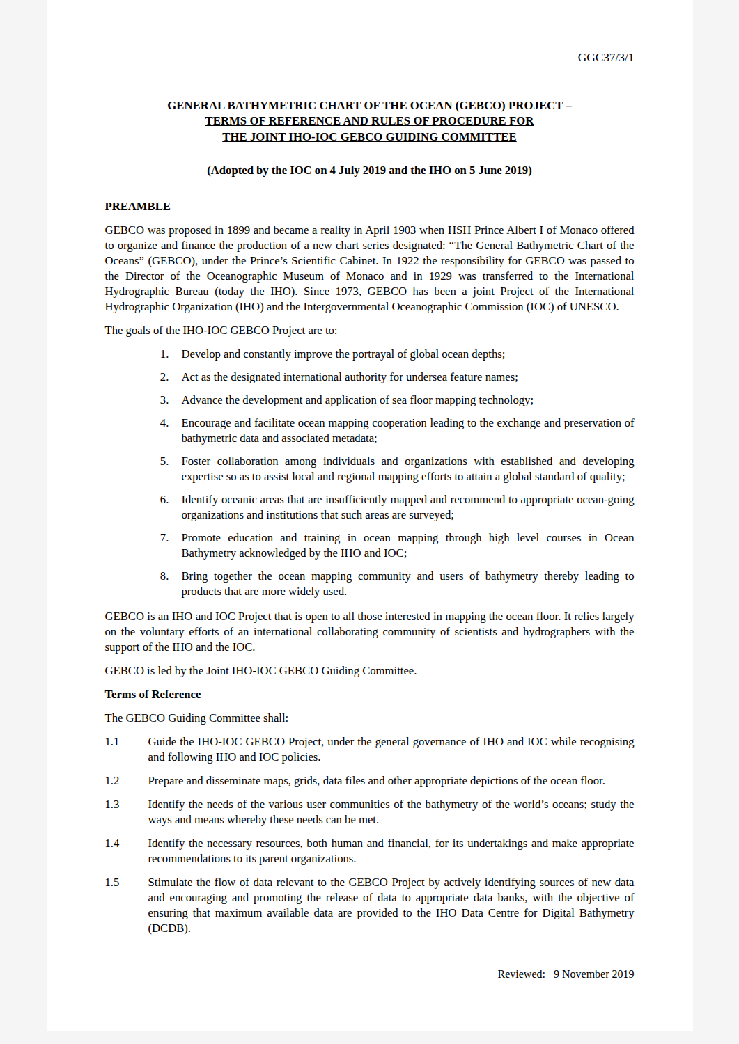GGC37/3/1
GENERAL BATHYMETRIC CHART OF THE OCEAN (GEBCO) PROJECT –
TERMS OF REFERENCE AND RULES OF PROCEDURE FOR
THE JOINT IHO-IOC GEBCO GUIDING COMMITTEE
(Adopted by the IOC on 4 July 2019 and the IHO on 5 June 2019)
PREAMBLE
GEBCO was proposed in 1899 and became a reality in April 1903 when HSH Prince Albert I of Monaco offered to organize and finance the production of a new chart series designated: “The General Bathymetric Chart of the Oceans” (GEBCO), under the Prince’s Scientific Cabinet. In 1922 the responsibility for GEBCO was passed to the Director of the Oceanographic Museum of Monaco and in 1929 was transferred to the International Hydrographic Bureau (today the IHO). Since 1973, GEBCO has been a joint Project of the International Hydrographic Organization (IHO) and the Intergovernmental Oceanographic Commission (IOC) of UNESCO.
The goals of the IHO-IOC GEBCO Project are to:
Develop and constantly improve the portrayal of global ocean depths;
Act as the designated international authority for undersea feature names;
Advance the development and application of sea floor mapping technology;
Encourage and facilitate ocean mapping cooperation leading to the exchange and preservation of bathymetric data and associated metadata;
Foster collaboration among individuals and organizations with established and developing expertise so as to assist local and regional mapping efforts to attain a global standard of quality;
Identify oceanic areas that are insufficiently mapped and recommend to appropriate ocean-going organizations and institutions that such areas are surveyed;
Promote education and training in ocean mapping through high level courses in Ocean Bathymetry acknowledged by the IHO and IOC;
Bring together the ocean mapping community and users of bathymetry thereby leading to products that are more widely used.
GEBCO is an IHO and IOC Project that is open to all those interested in mapping the ocean floor. It relies largely on the voluntary efforts of an international collaborating community of scientists and hydrographers with the support of the IHO and the IOC.
GEBCO is led by the Joint IHO-IOC GEBCO Guiding Committee.
Terms of Reference
The GEBCO Guiding Committee shall:
1.1
Guide the IHO-IOC GEBCO Project, under the general governance of IHO and IOC while recognising and following IHO and IOC policies.
1.2
Prepare and disseminate maps, grids, data files and other appropriate depictions of the ocean floor.
1.3
Identify the needs of the various user communities of the bathymetry of the world’s oceans; study the ways and means whereby these needs can be met.
1.4
Identify the necessary resources, both human and financial, for its undertakings and make appropriate recommendations to its parent organizations.
1.5
Stimulate the flow of data relevant to the GEBCO Project by actively identifying sources of new data and encouraging and promoting the release of data to appropriate data banks, with the objective of ensuring that maximum available data are provided to the IHO Data Centre for Digital Bathymetry (DCDB).
Reviewed: 9 November 2019